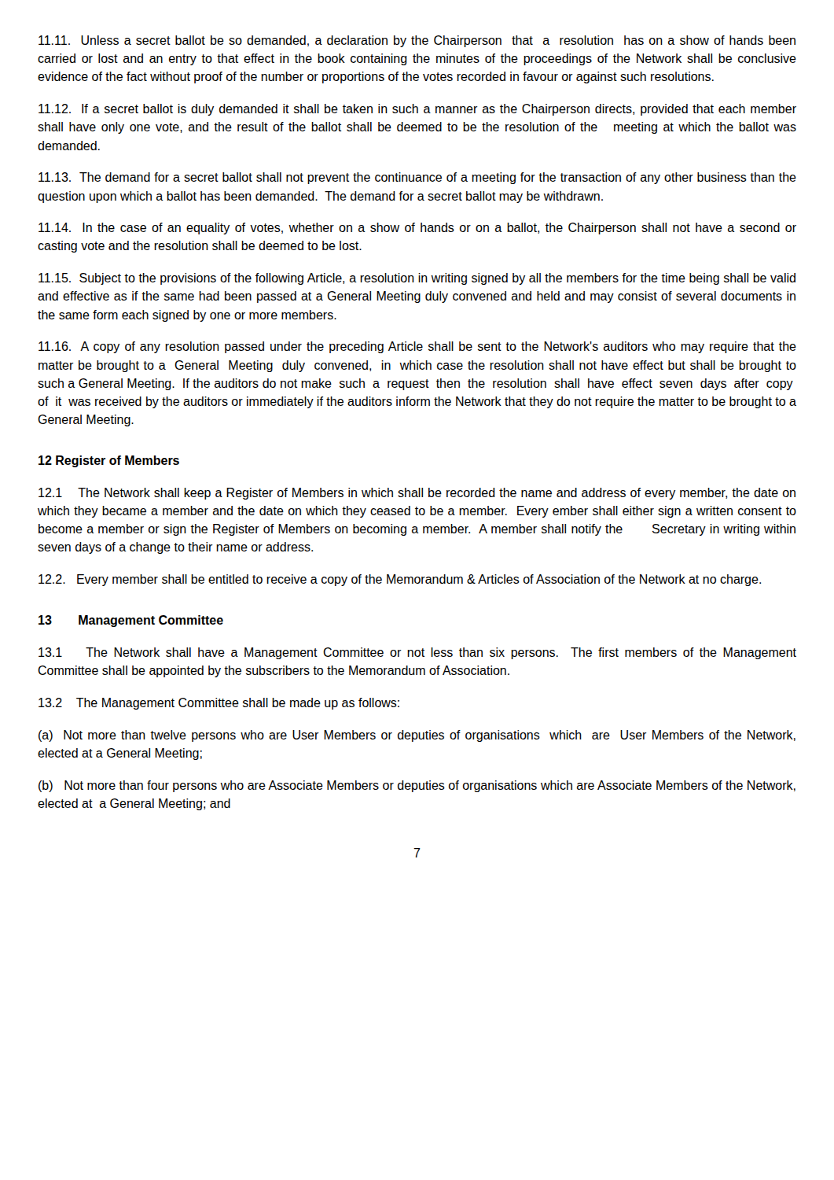11.11. Unless a secret ballot be so demanded, a declaration by the Chairperson that a resolution has on a show of hands been carried or lost and an entry to that effect in the book containing the minutes of the proceedings of the Network shall be conclusive evidence of the fact without proof of the number or proportions of the votes recorded in favour or against such resolutions.
11.12. If a secret ballot is duly demanded it shall be taken in such a manner as the Chairperson directs, provided that each member shall have only one vote, and the result of the ballot shall be deemed to be the resolution of the meeting at which the ballot was demanded.
11.13. The demand for a secret ballot shall not prevent the continuance of a meeting for the transaction of any other business than the question upon which a ballot has been demanded. The demand for a secret ballot may be withdrawn.
11.14. In the case of an equality of votes, whether on a show of hands or on a ballot, the Chairperson shall not have a second or casting vote and the resolution shall be deemed to be lost.
11.15. Subject to the provisions of the following Article, a resolution in writing signed by all the members for the time being shall be valid and effective as if the same had been passed at a General Meeting duly convened and held and may consist of several documents in the same form each signed by one or more members.
11.16. A copy of any resolution passed under the preceding Article shall be sent to the Network's auditors who may require that the matter be brought to a General Meeting duly convened, in which case the resolution shall not have effect but shall be brought to such a General Meeting. If the auditors do not make such a request then the resolution shall have effect seven days after copy of it was received by the auditors or immediately if the auditors inform the Network that they do not require the matter to be brought to a General Meeting.
12 Register of Members
12.1 The Network shall keep a Register of Members in which shall be recorded the name and address of every member, the date on which they became a member and the date on which they ceased to be a member. Every ember shall either sign a written consent to become a member or sign the Register of Members on becoming a member. A member shall notify the Secretary in writing within seven days of a change to their name or address.
12.2. Every member shall be entitled to receive a copy of the Memorandum & Articles of Association of the Network at no charge.
13 Management Committee
13.1 The Network shall have a Management Committee or not less than six persons. The first members of the Management Committee shall be appointed by the subscribers to the Memorandum of Association.
13.2 The Management Committee shall be made up as follows:
(a) Not more than twelve persons who are User Members or deputies of organisations which are User Members of the Network, elected at a General Meeting;
(b) Not more than four persons who are Associate Members or deputies of organisations which are Associate Members of the Network, elected at a General Meeting; and
7